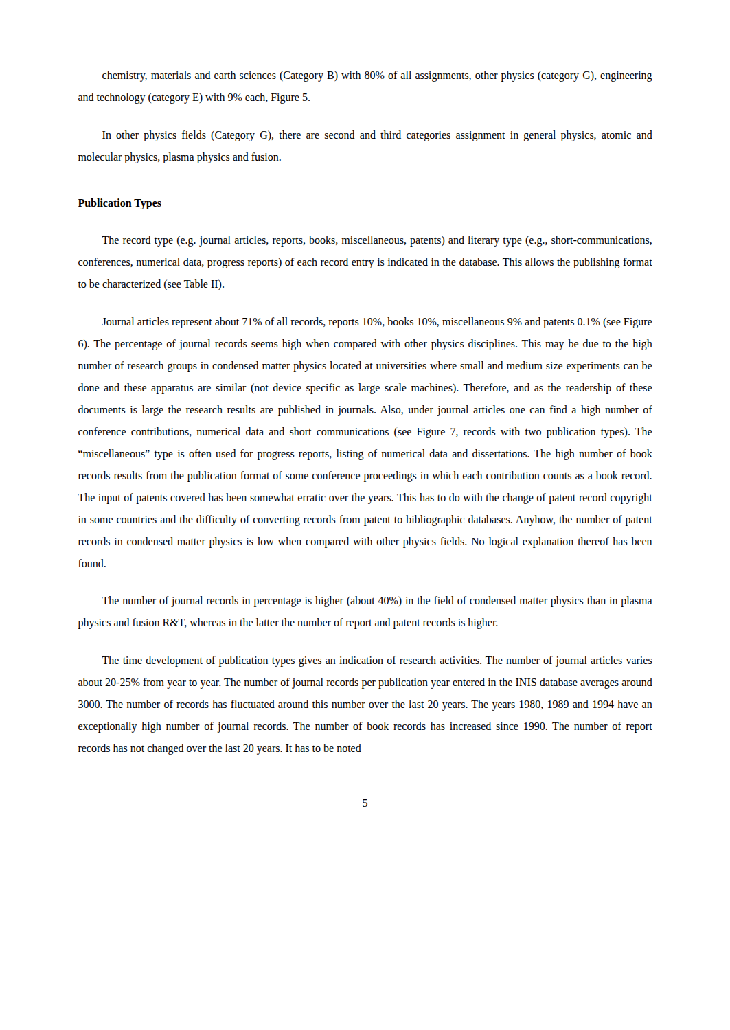chemistry, materials and earth sciences (Category B) with 80% of all assignments, other physics (category G), engineering and technology (category E) with 9% each, Figure 5.
In other physics fields (Category G), there are second and third categories assignment in general physics, atomic and molecular physics, plasma physics and fusion.
Publication Types
The record type (e.g. journal articles, reports, books, miscellaneous, patents) and literary type (e.g., short-communications, conferences, numerical data, progress reports) of each record entry is indicated in the database. This allows the publishing format to be characterized (see Table II).
Journal articles represent about 71% of all records, reports 10%, books 10%, miscellaneous 9% and patents 0.1% (see Figure 6). The percentage of journal records seems high when compared with other physics disciplines. This may be due to the high number of research groups in condensed matter physics located at universities where small and medium size experiments can be done and these apparatus are similar (not device specific as large scale machines). Therefore, and as the readership of these documents is large the research results are published in journals. Also, under journal articles one can find a high number of conference contributions, numerical data and short communications (see Figure 7, records with two publication types). The “miscellaneous” type is often used for progress reports, listing of numerical data and dissertations. The high number of book records results from the publication format of some conference proceedings in which each contribution counts as a book record. The input of patents covered has been somewhat erratic over the years. This has to do with the change of patent record copyright in some countries and the difficulty of converting records from patent to bibliographic databases. Anyhow, the number of patent records in condensed matter physics is low when compared with other physics fields. No logical explanation thereof has been found.
The number of journal records in percentage is higher (about 40%) in the field of condensed matter physics than in plasma physics and fusion R&T, whereas in the latter the number of report and patent records is higher.
The time development of publication types gives an indication of research activities. The number of journal articles varies about 20-25% from year to year. The number of journal records per publication year entered in the INIS database averages around 3000. The number of records has fluctuated around this number over the last 20 years. The years 1980, 1989 and 1994 have an exceptionally high number of journal records. The number of book records has increased since 1990. The number of report records has not changed over the last 20 years. It has to be noted
5